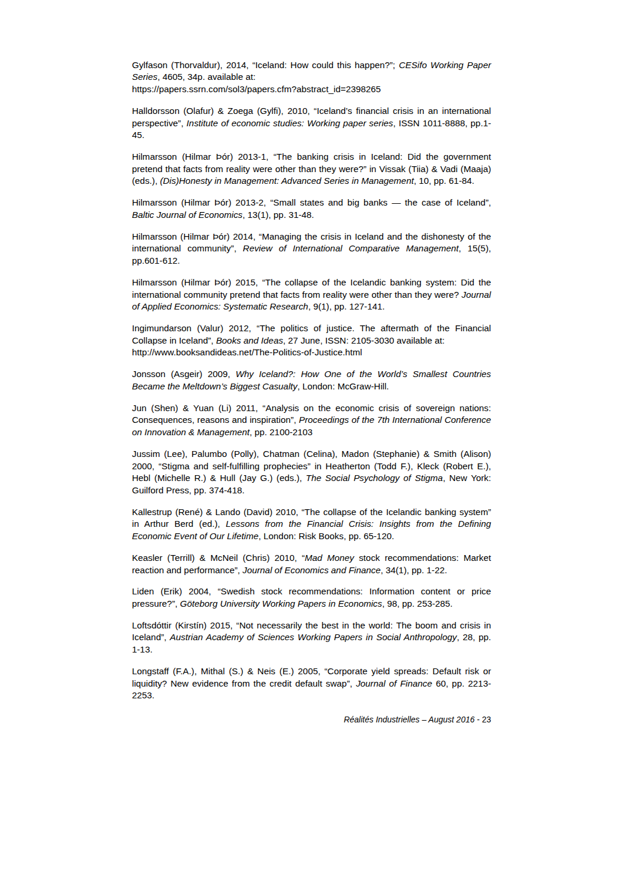Gylfason (Thorvaldur), 2014, “Iceland: How could this happen?”; CESifo Working Paper Series, 4605, 34p. available at:
https://papers.ssrn.com/sol3/papers.cfm?abstract_id=2398265
Halldorsson (Olafur) & Zoega (Gylfi), 2010, “Iceland’s financial crisis in an international perspective”, Institute of economic studies: Working paper series, ISSN 1011-8888, pp.1-45.
Hilmarsson (Hilmar Þór) 2013-1, “The banking crisis in Iceland: Did the government pretend that facts from reality were other than they were?” in Vissak (Tiia) & Vadi (Maaja) (eds.), (Dis)Honesty in Management: Advanced Series in Management, 10, pp. 61-84.
Hilmarsson (Hilmar Þór) 2013-2, “Small states and big banks — the case of Iceland”, Baltic Journal of Economics, 13(1), pp. 31-48.
Hilmarsson (Hilmar Þór) 2014, “Managing the crisis in Iceland and the dishonesty of the international community”, Review of International Comparative Management, 15(5), pp.601-612.
Hilmarsson (Hilmar Þór) 2015, “The collapse of the Icelandic banking system: Did the international community pretend that facts from reality were other than they were? Journal of Applied Economics: Systematic Research, 9(1), pp. 127-141.
Ingimundarson (Valur) 2012, “The politics of justice. The aftermath of the Financial Collapse in Iceland”, Books and Ideas, 27 June, ISSN: 2105-3030 available at:
http://www.booksandideas.net/The-Politics-of-Justice.html
Jonsson (Asgeir) 2009, Why Iceland?: How One of the World’s Smallest Countries Became the Meltdown’s Biggest Casualty, London: McGraw-Hill.
Jun (Shen) & Yuan (Li) 2011, “Analysis on the economic crisis of sovereign nations: Consequences, reasons and inspiration”, Proceedings of the 7th International Conference on Innovation & Management, pp. 2100-2103
Jussim (Lee), Palumbo (Polly), Chatman (Celina), Madon (Stephanie) & Smith (Alison) 2000, “Stigma and self-fulfilling prophecies” in Heatherton (Todd F.), Kleck (Robert E.), Hebl (Michelle R.) & Hull (Jay G.) (eds.), The Social Psychology of Stigma, New York: Guilford Press, pp. 374-418.
Kallestrup (René) & Lando (David) 2010, “The collapse of the Icelandic banking system” in Arthur Berd (ed.), Lessons from the Financial Crisis: Insights from the Defining Economic Event of Our Lifetime, London: Risk Books, pp. 65-120.
Keasler (Terrill) & McNeil (Chris) 2010, “Mad Money stock recommendations: Market reaction and performance”, Journal of Economics and Finance, 34(1), pp. 1-22.
Liden (Erik) 2004, “Swedish stock recommendations: Information content or price pressure?”, Göteborg University Working Papers in Economics, 98, pp. 253-285.
Loftsdóttir (Kirstín) 2015, “Not necessarily the best in the world: The boom and crisis in Iceland”, Austrian Academy of Sciences Working Papers in Social Anthropology, 28, pp. 1-13.
Longstaff (F.A.), Mithal (S.) & Neis (E.) 2005, “Corporate yield spreads: Default risk or liquidity? New evidence from the credit default swap”, Journal of Finance 60, pp. 2213-2253.
Réalités Industrielles – August 2016 - 23